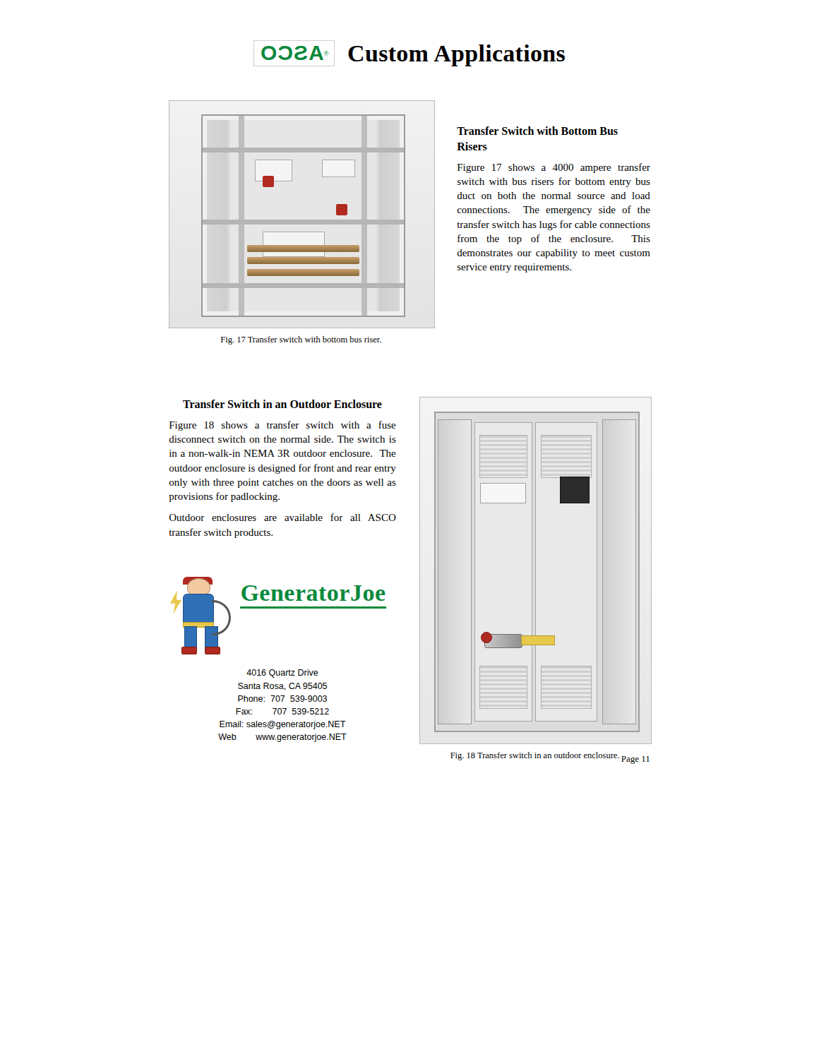ASCO®
Custom Applications
Fig. 17 Transfer switch with bottom bus riser.
Transfer Switch with Bottom Bus Risers
Figure 17 shows a 4000 ampere transfer switch with bus risers for bottom entry bus duct on both the normal source and load connections. The emergency side of the transfer switch has lugs for cable connections from the top of the enclosure. This demonstrates our capability to meet custom service entry requirements.
Transfer Switch in an Outdoor Enclosure
Figure 18 shows a transfer switch with a fuse disconnect switch on the normal side. The switch is in a non-walk-in NEMA 3R outdoor enclosure. The outdoor enclosure is designed for front and rear entry only with three point catches on the doors as well as provisions for padlocking.
Outdoor enclosures are available for all ASCO transfer switch products.
GeneratorJoe
4016 Quartz Drive
Santa Rosa, CA 95405
Phone: 707 539-9003
Fax: 707 539-5212
Email: sales@generatorjoe.NET
Web www.generatorjoe.NET
Fig. 18 Transfer switch in an outdoor enclosure.
Page 11